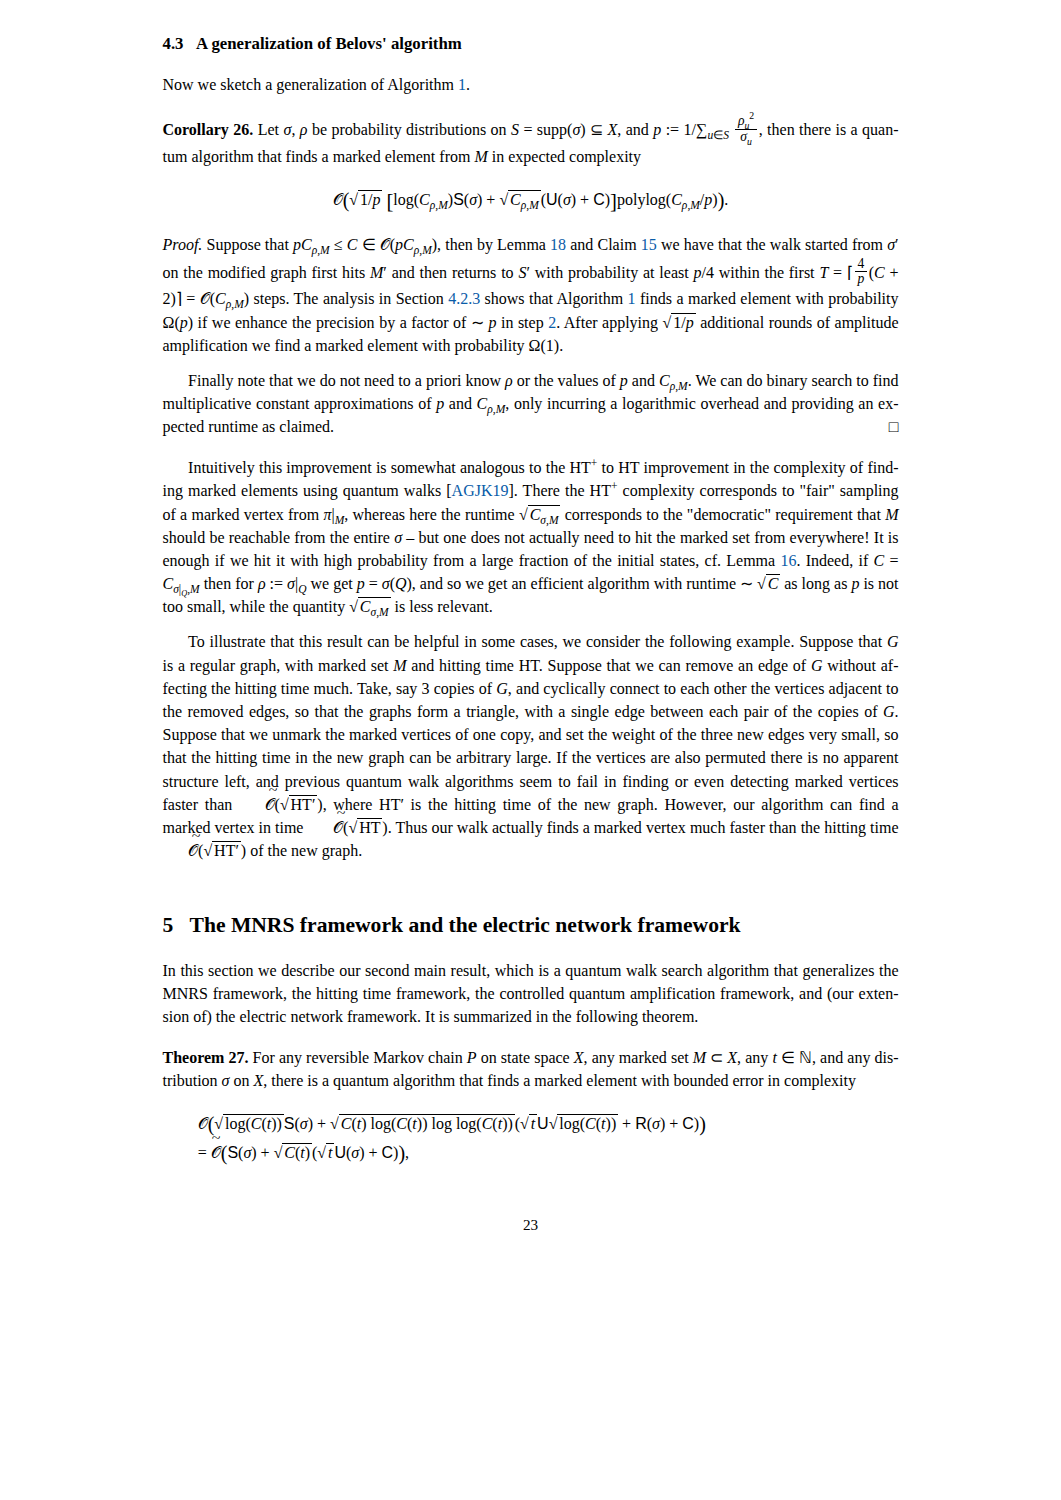4.3 A generalization of Belovs' algorithm
Now we sketch a generalization of Algorithm 1.
Corollary 26. Let σ, ρ be probability distributions on S = supp(σ) ⊆ X, and p := 1/∑u∈S ρu2 σu, then there is a quantum algorithm that finds a marked element from M in expected complexity
𝒪(√1/p [log(Cρ,M)S(σ) + √Cρ,M(U(σ) + C)] polylog(Cρ,M/p)).
Proof. Suppose that pCρ,M ≤ C ∈ 𝒪(pCρ,M), then by Lemma 18 and Claim 15 we have that the walk started from σ′ on the modified graph first hits M′ and then returns to S′ with probability at least p/4 within the first T = ⌈4 p(C + 2)⌉ = 𝒪(Cρ,M) steps. The analysis in Section 4.2.3 shows that Algorithm 1 finds a marked element with probability Ω(p) if we enhance the precision by a factor of ∼ p in step 2. After applying √1/p additional rounds of amplitude amplification we find a marked element with probability Ω(1).
Finally note that we do not need to a priori know ρ or the values of p and Cρ,M. We can do binary search to find multiplicative constant approximations of p and Cρ,M, only incurring a logarithmic overhead and providing an expected runtime as claimed. □
Intuitively this improvement is somewhat analogous to the HT+ to HT improvement in the complexity of finding marked elements using quantum walks [AGJK19]. There the HT+ complexity corresponds to "fair" sampling of a marked vertex from π|M, whereas here the runtime √Cσ,M corresponds to the "democratic" requirement that M should be reachable from the entire σ – but one does not actually need to hit the marked set from everywhere! It is enough if we hit it with high probability from a large fraction of the initial states, cf. Lemma 16. Indeed, if C = Cσ|Q,M then for ρ := σ|Q we get p = σ(Q), and so we get an efficient algorithm with runtime ∼ √C as long as p is not too small, while the quantity √Cσ,M is less relevant.
To illustrate that this result can be helpful in some cases, we consider the following example. Suppose that G is a regular graph, with marked set M and hitting time HT. Suppose that we can remove an edge of G without affecting the hitting time much. Take, say 3 copies of G, and cyclically connect to each other the vertices adjacent to the removed edges, so that the graphs form a triangle, with a single edge between each pair of the copies of G. Suppose that we unmark the marked vertices of one copy, and set the weight of the three new edges very small, so that the hitting time in the new graph can be arbitrary large. If the vertices are also permuted there is no apparent structure left, and previous quantum walk algorithms seem to fail in finding or even detecting marked vertices faster than 𝒪(√HT′), where HT′ is the hitting time of the new graph. However, our algorithm can find a marked vertex in time 𝒪(√HT). Thus our walk actually finds a marked vertex much faster than the hitting time 𝒪(√HT′) of the new graph.
5 The MNRS framework and the electric network framework
In this section we describe our second main result, which is a quantum walk search algorithm that generalizes the MNRS framework, the hitting time framework, the controlled quantum amplification framework, and (our extension of) the electric network framework. It is summarized in the following theorem.
Theorem 27. For any reversible Markov chain P on state space X, any marked set M ⊂ X, any t ∈ ℕ, and any distribution σ on X, there is a quantum algorithm that finds a marked element with bounded error in complexity
𝒪(√log(C(t)) S(σ) + √C(t) log(C(t)) log log(C(t))(√t U√log(C(t)) + R(σ) + C))
= 𝒪(S(σ) + √C(t)(√t U(σ) + C)),
23